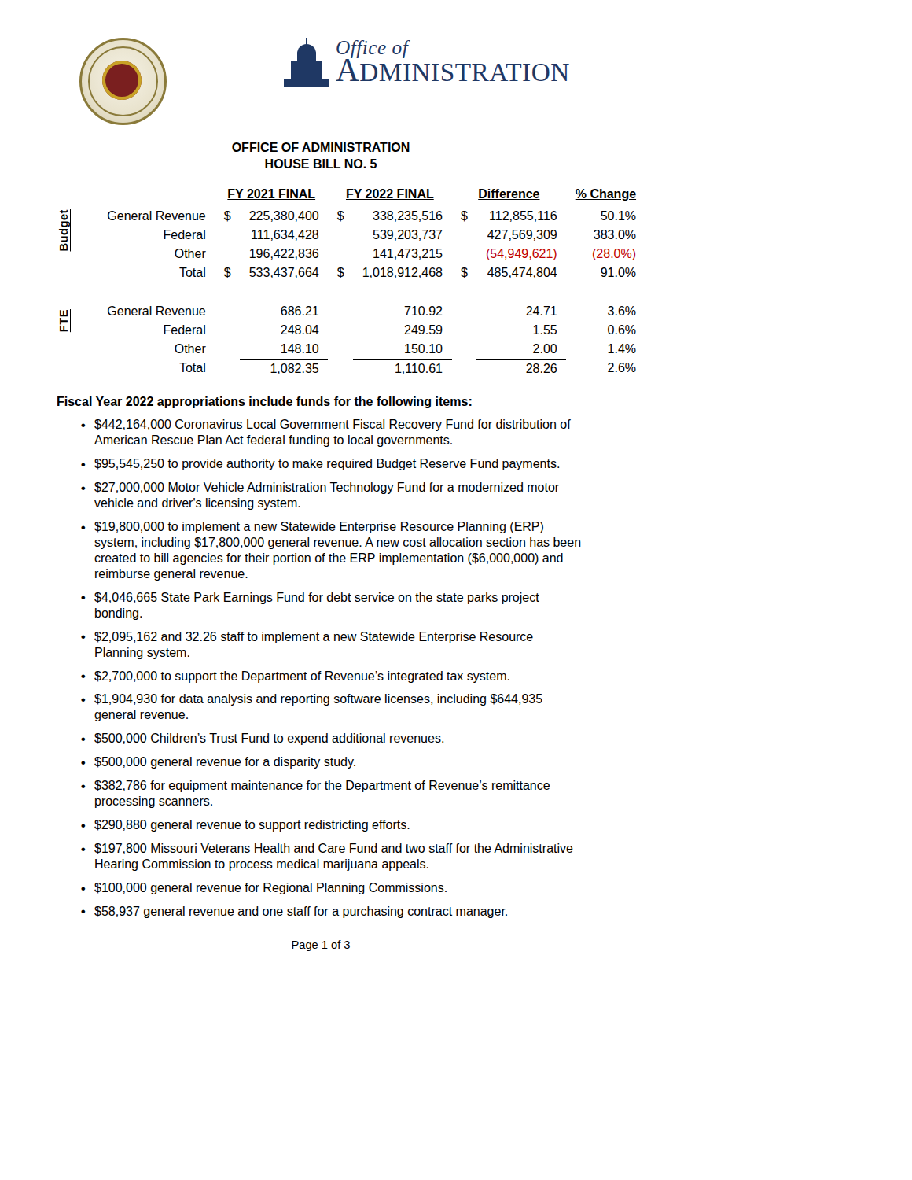Office of ADMINISTRATION
OFFICE OF ADMINISTRATION
HOUSE BILL NO. 5
Budget FTE
| | FY 2021 FINAL | FY 2022 FINAL | Difference | % Change |
| --- | --- | --- | --- | --- |
| General Revenue | $ | 225,380,400 | $ | 338,235,516 | $ | 112,855,116 | 50.1% |
| Federal | | 111,634,428 | | 539,203,737 | | 427,569,309 | 383.0% |
| Other | | 196,422,836 | | 141,473,215 | | (54,949,621) | (28.0%) |
| Total | $ | 533,437,664 | $ | 1,018,912,468 | $ | 485,474,804 | 91.0% |
| General Revenue | | 686.21 | | 710.92 | | 24.71 | 3.6% |
| Federal | | 248.04 | | 249.59 | | 1.55 | 0.6% |
| Other | | 148.10 | | 150.10 | | 2.00 | 1.4% |
| Total | | 1,082.35 | | 1,110.61 | | 28.26 | 2.6% |
Fiscal Year 2022 appropriations include funds for the following items:
$442,164,000 Coronavirus Local Government Fiscal Recovery Fund for distribution of American Rescue Plan Act federal funding to local governments.
$95,545,250 to provide authority to make required Budget Reserve Fund payments.
$27,000,000 Motor Vehicle Administration Technology Fund for a modernized motor vehicle and driver's licensing system.
$19,800,000 to implement a new Statewide Enterprise Resource Planning (ERP) system, including $17,800,000 general revenue. A new cost allocation section has been created to bill agencies for their portion of the ERP implementation ($6,000,000) and reimburse general revenue.
$4,046,665 State Park Earnings Fund for debt service on the state parks project bonding.
$2,095,162 and 32.26 staff to implement a new Statewide Enterprise Resource Planning system.
$2,700,000 to support the Department of Revenue’s integrated tax system.
$1,904,930 for data analysis and reporting software licenses, including $644,935 general revenue.
$500,000 Children’s Trust Fund to expend additional revenues.
$500,000 general revenue for a disparity study.
$382,786 for equipment maintenance for the Department of Revenue’s remittance processing scanners.
$290,880 general revenue to support redistricting efforts.
$197,800 Missouri Veterans Health and Care Fund and two staff for the Administrative Hearing Commission to process medical marijuana appeals.
$100,000 general revenue for Regional Planning Commissions.
$58,937 general revenue and one staff for a purchasing contract manager.
Page 1 of 3